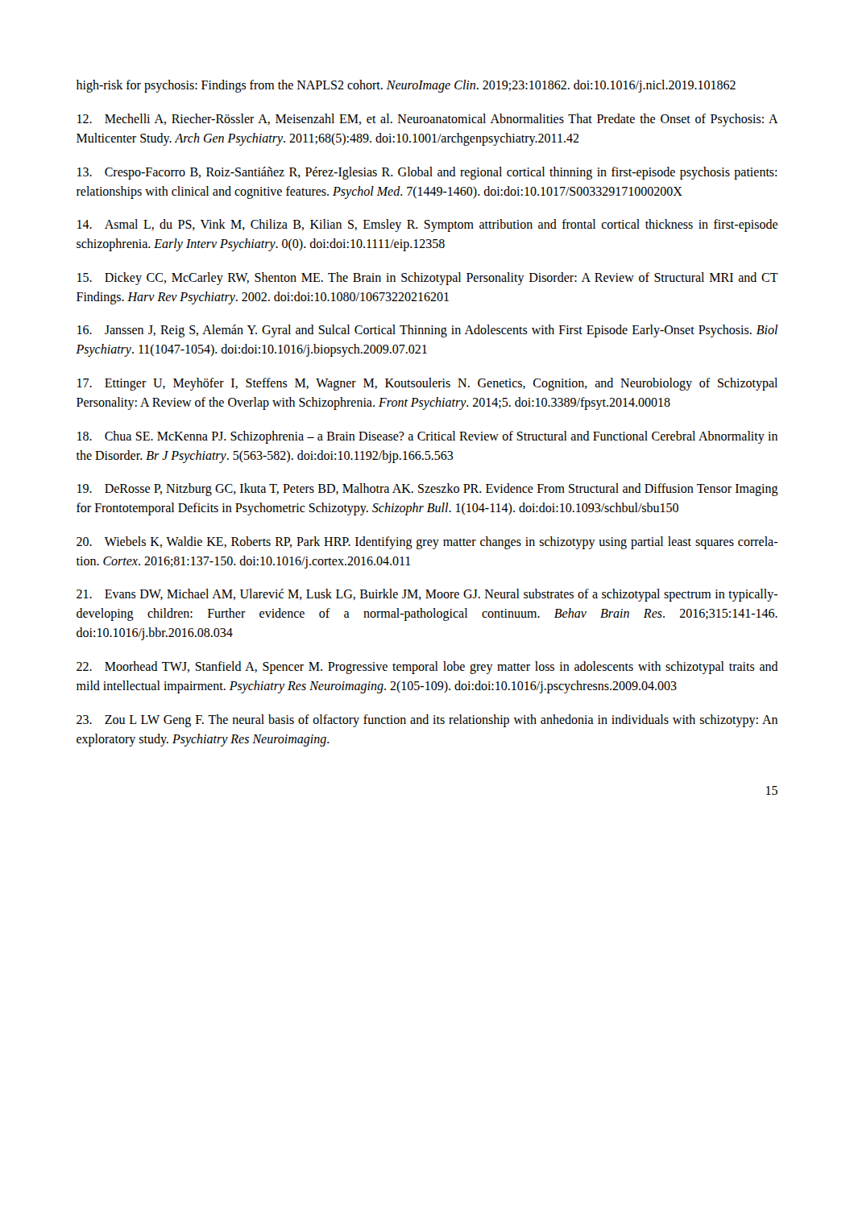high-risk for psychosis: Findings from the NAPLS2 cohort. NeuroImage Clin. 2019;23:101862. doi:10.1016/j.nicl.2019.101862
12. Mechelli A, Riecher-Rössler A, Meisenzahl EM, et al. Neuroanatomical Abnormalities That Predate the Onset of Psychosis: A Multicenter Study. Arch Gen Psychiatry. 2011;68(5):489. doi:10.1001/archgenpsychiatry.2011.42
13. Crespo-Facorro B, Roiz-Santiáñez R, Pérez-Iglesias R. Global and regional cortical thinning in first-episode psychosis patients: relationships with clinical and cognitive features. Psychol Med. 7(1449-1460). doi:doi:10.1017/S003329171000200X
14. Asmal L, du PS, Vink M, Chiliza B, Kilian S, Emsley R. Symptom attribution and frontal cortical thickness in first-episode schizophrenia. Early Interv Psychiatry. 0(0). doi:doi:10.1111/eip.12358
15. Dickey CC, McCarley RW, Shenton ME. The Brain in Schizotypal Personality Disorder: A Review of Structural MRI and CT Findings. Harv Rev Psychiatry. 2002. doi:doi:10.1080/10673220216201
16. Janssen J, Reig S, Alemán Y. Gyral and Sulcal Cortical Thinning in Adolescents with First Episode Early-Onset Psychosis. Biol Psychiatry. 11(1047-1054). doi:doi:10.1016/j.biopsych.2009.07.021
17. Ettinger U, Meyhöfer I, Steffens M, Wagner M, Koutsouleris N. Genetics, Cognition, and Neurobiology of Schizotypal Personality: A Review of the Overlap with Schizophrenia. Front Psychiatry. 2014;5. doi:10.3389/fpsyt.2014.00018
18. Chua SE. McKenna PJ. Schizophrenia – a Brain Disease? a Critical Review of Structural and Functional Cerebral Abnormality in the Disorder. Br J Psychiatry. 5(563-582). doi:doi:10.1192/bjp.166.5.563
19. DeRosse P, Nitzburg GC, Ikuta T, Peters BD, Malhotra AK. Szeszko PR. Evidence From Structural and Diffusion Tensor Imaging for Frontotemporal Deficits in Psychometric Schizotypy. Schizophr Bull. 1(104-114). doi:doi:10.1093/schbul/sbu150
20. Wiebels K, Waldie KE, Roberts RP, Park HRP. Identifying grey matter changes in schizotypy using partial least squares correlation. Cortex. 2016;81:137-150. doi:10.1016/j.cortex.2016.04.011
21. Evans DW, Michael AM, Ularević M, Lusk LG, Buirkle JM, Moore GJ. Neural substrates of a schizotypal spectrum in typically-developing children: Further evidence of a normal-pathological continuum. Behav Brain Res. 2016;315:141-146. doi:10.1016/j.bbr.2016.08.034
22. Moorhead TWJ, Stanfield A, Spencer M. Progressive temporal lobe grey matter loss in adolescents with schizotypal traits and mild intellectual impairment. Psychiatry Res Neuroimaging. 2(105-109). doi:doi:10.1016/j.pscychresns.2009.04.003
23. Zou L LW Geng F. The neural basis of olfactory function and its relationship with anhedonia in individuals with schizotypy: An exploratory study. Psychiatry Res Neuroimaging.
15